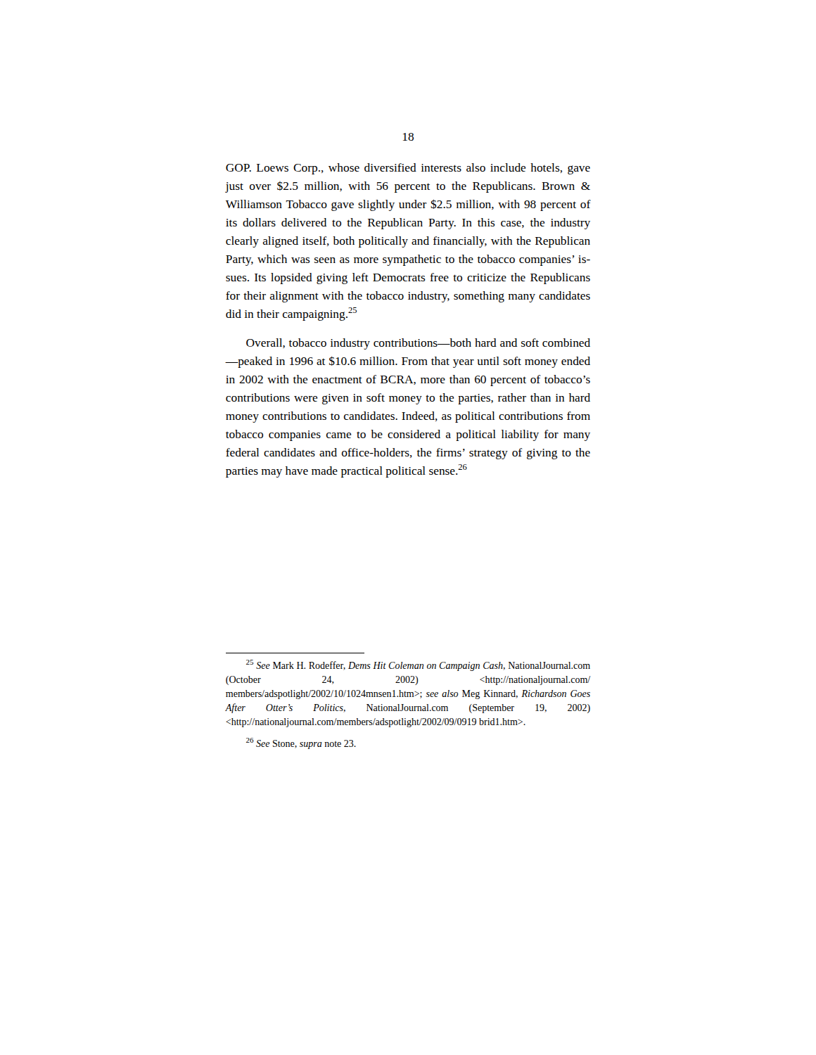18
GOP. Loews Corp., whose diversified interests also include hotels, gave just over $2.5 million, with 56 percent to the Republicans. Brown & Williamson Tobacco gave slightly under $2.5 million, with 98 percent of its dollars delivered to the Republican Party. In this case, the industry clearly aligned itself, both politically and financially, with the Republican Party, which was seen as more sympathetic to the tobacco companies’ issues. Its lopsided giving left Democrats free to criticize the Republicans for their alignment with the tobacco industry, something many candidates did in their campaigning.25
Overall, tobacco industry contributions—both hard and soft combined—peaked in 1996 at $10.6 million. From that year until soft money ended in 2002 with the enactment of BCRA, more than 60 percent of tobacco’s contributions were given in soft money to the parties, rather than in hard money contributions to candidates. Indeed, as political contributions from tobacco companies came to be considered a political liability for many federal candidates and office-holders, the firms’ strategy of giving to the parties may have made practical political sense.26
25 See Mark H. Rodeffer, Dems Hit Coleman on Campaign Cash, NationalJournal.com (October 24, 2002) <http://nationaljournal.com/ members/adspotlight/2002/10/1024mnsen1.htm>; see also Meg Kinnard, Richardson Goes After Otter’s Politics, NationalJournal.com (September 19, 2002) <http://nationaljournal.com/members/adspotlight/2002/09/0919 brid1.htm>.
26 See Stone, supra note 23.